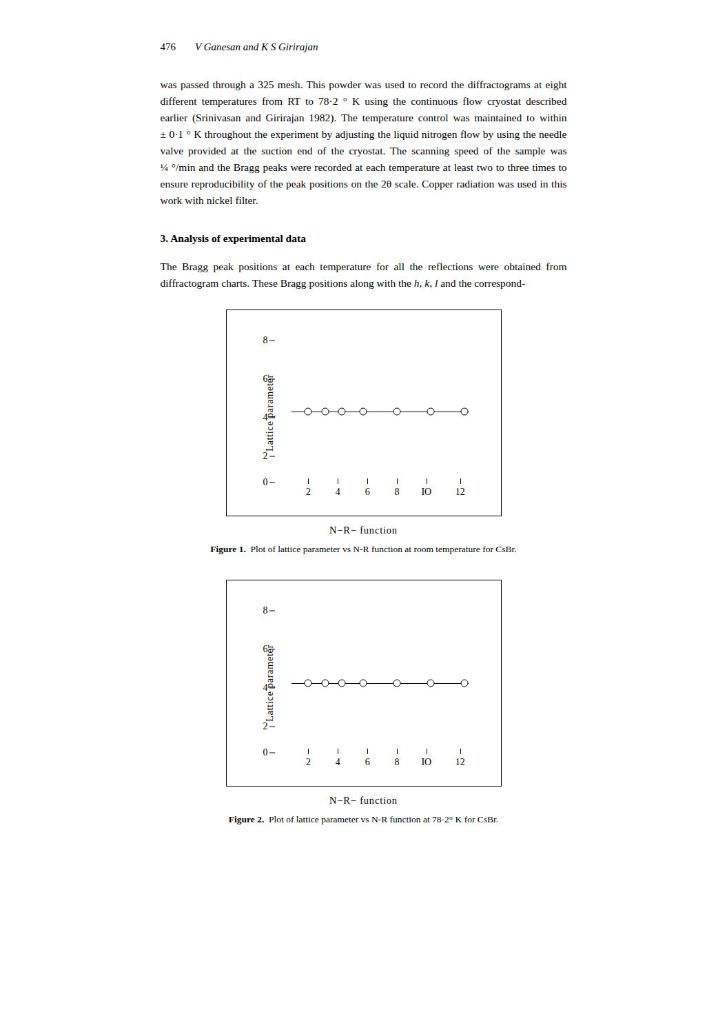476 V Ganesan and K S Girirajan
was passed through a 325 mesh. This powder was used to record the diffractograms at eight different temperatures from RT to 78·2 ° K using the continuous flow cryostat described earlier (Srinivasan and Girirajan 1982). The temperature control was maintained to within ± 0·1 ° K throughout the experiment by adjusting the liquid nitrogen flow by using the needle valve provided at the suction end of the cryostat. The scanning speed of the sample was ¼ °/min and the Bragg peaks were recorded at each temperature at least two to three times to ensure reproducibility of the peak positions on the 2θ scale. Copper radiation was used in this work with nickel filter.
3. Analysis of experimental data
The Bragg peak positions at each temperature for all the reflections were obtained from diffractogram charts. These Bragg positions along with the h, k, l and the correspond-
Lattice parameter
8
6
4
2
0
2
4
6
8
IO
12
N−R− function
Figure 1. Plot of lattice parameter vs N-R function at room temperature for CsBr.
Lattice parameter
8
6
4
2
0
2
4
6
8
IO
12
N−R− function
Figure 2. Plot of lattice parameter vs N-R function at 78·2° K for CsBr.